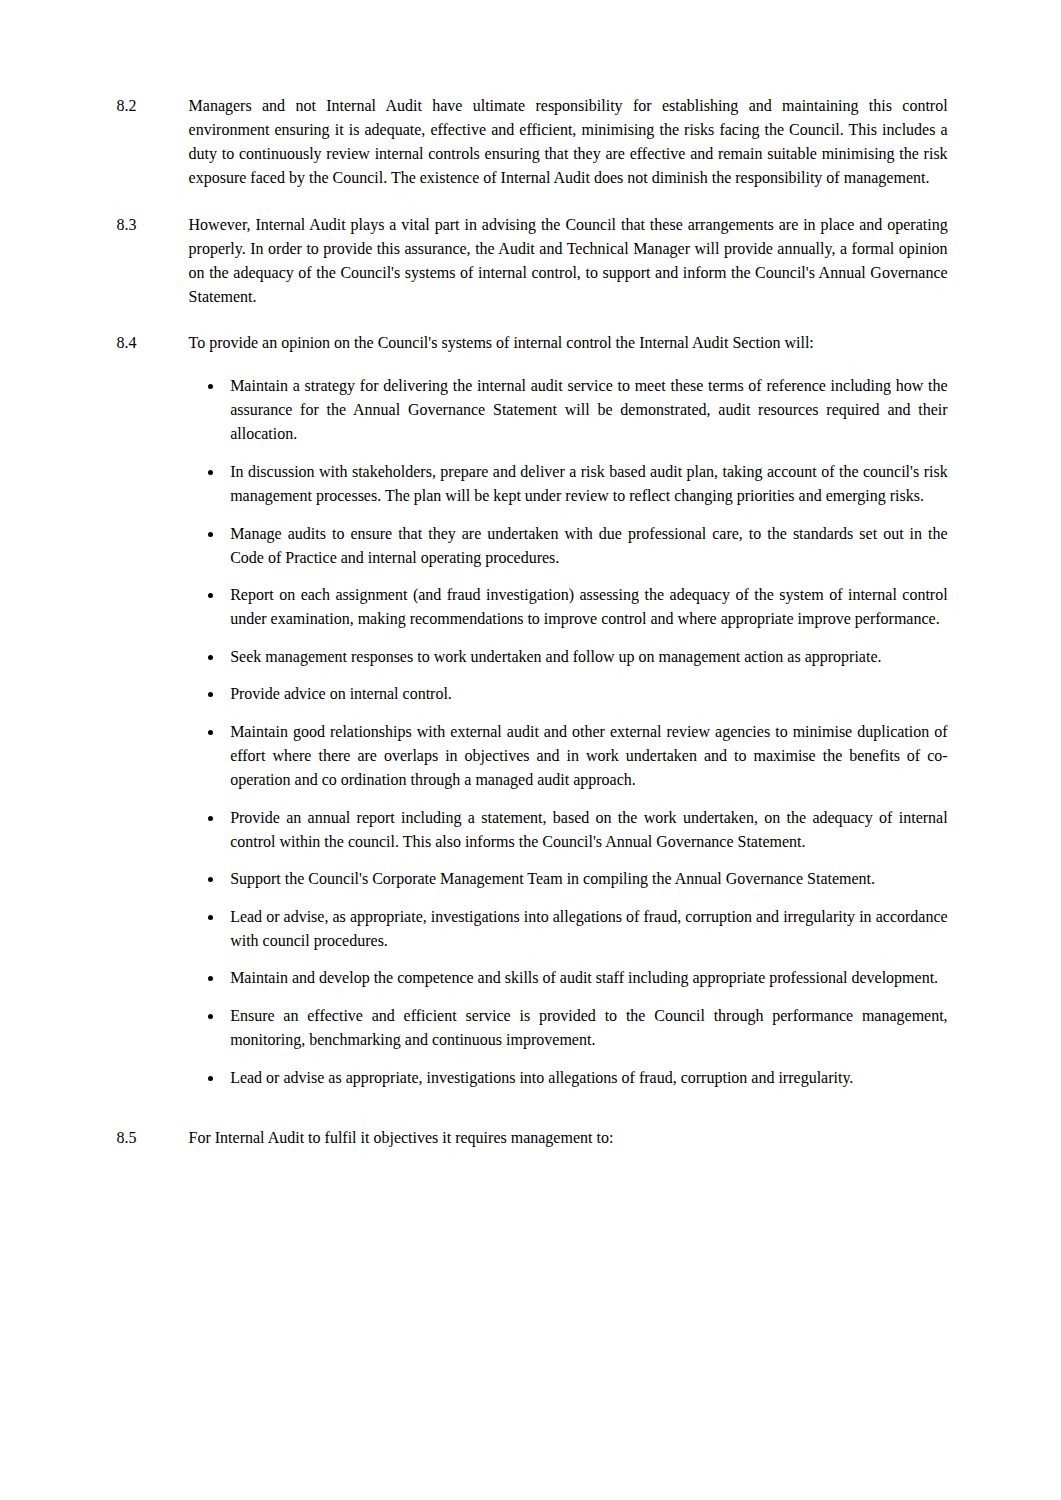8.2
Managers and not Internal Audit have ultimate responsibility for establishing and maintaining this control environment ensuring it is adequate, effective and efficient, minimising the risks facing the Council. This includes a duty to continuously review internal controls ensuring that they are effective and remain suitable minimising the risk exposure faced by the Council. The existence of Internal Audit does not diminish the responsibility of management.
8.3
However, Internal Audit plays a vital part in advising the Council that these arrangements are in place and operating properly. In order to provide this assurance, the Audit and Technical Manager will provide annually, a formal opinion on the adequacy of the Council's systems of internal control, to support and inform the Council's Annual Governance Statement.
8.4
To provide an opinion on the Council's systems of internal control the Internal Audit Section will:
Maintain a strategy for delivering the internal audit service to meet these terms of reference including how the assurance for the Annual Governance Statement will be demonstrated, audit resources required and their allocation.
In discussion with stakeholders, prepare and deliver a risk based audit plan, taking account of the council's risk management processes. The plan will be kept under review to reflect changing priorities and emerging risks.
Manage audits to ensure that they are undertaken with due professional care, to the standards set out in the Code of Practice and internal operating procedures.
Report on each assignment (and fraud investigation) assessing the adequacy of the system of internal control under examination, making recommendations to improve control and where appropriate improve performance.
Seek management responses to work undertaken and follow up on management action as appropriate.
Provide advice on internal control.
Maintain good relationships with external audit and other external review agencies to minimise duplication of effort where there are overlaps in objectives and in work undertaken and to maximise the benefits of co-operation and co ordination through a managed audit approach.
Provide an annual report including a statement, based on the work undertaken, on the adequacy of internal control within the council. This also informs the Council's Annual Governance Statement.
Support the Council's Corporate Management Team in compiling the Annual Governance Statement.
Lead or advise, as appropriate, investigations into allegations of fraud, corruption and irregularity in accordance with council procedures.
Maintain and develop the competence and skills of audit staff including appropriate professional development.
Ensure an effective and efficient service is provided to the Council through performance management, monitoring, benchmarking and continuous improvement.
Lead or advise as appropriate, investigations into allegations of fraud, corruption and irregularity.
8.5
For Internal Audit to fulfil it objectives it requires management to: